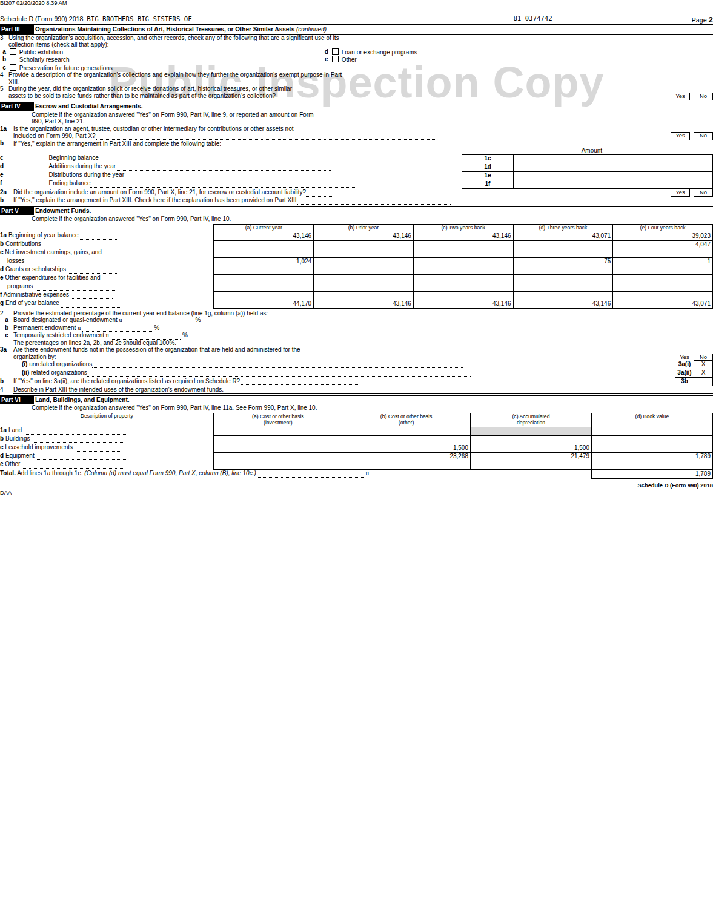BI207 02/20/2020 8:39 AM
Public Inspection Copy
| Schedule D (Form 990) 2018 BIG BROTHERS BIG SISTERS OF | 81-0374742 | Page 2 |
| Part III | Organizations Maintaining Collections of Art, Historical Treasures, or Other Similar Assets (continued) |
| 3 | Using the organization's acquisition, accession, and other records, check any of the following that are a significant use of its collection items (check all that apply): |
| a | Public exhibition | d | Loan or exchange programs |
| b | Scholarly research | e | Other |
| c | Preservation for future generations |
| 4 | Provide a description of the organization's collections and explain how they further the organization's exempt purpose in Part XIII. |
| 5 | During the year, did the organization solicit or receive donations of art, historical treasures, or other similar |
| | assets to be sold to raise funds rather than to be maintained as part of the organization's collection? | Yes | | No |
| Part IV | Escrow and Custodial Arrangements. |
| | Complete if the organization answered "Yes" on Form 990, Part IV, line 9, or reported an amount on Form 990, Part X, line 21. |
| 1a | Is the organization an agent, trustee, custodian or other intermediary for contributions or other assets not |
| | included on Form 990, Part X? | Yes | | No |
| b | If "Yes," explain the arrangement in Part XIII and complete the following table: |
| | Amount |
| c | Beginning balance | 1c | |
| d | Additions during the year | 1d | |
| e | Distributions during the year | 1e | |
| f | Ending balance | 1f | |
| 2a | Did the organization include an amount on Form 990, Part X, line 21, for escrow or custodial account liability? | Yes | | No |
| b | If "Yes," explain the arrangement in Part XIII. Check here if the explanation has been provided on Part XIII |
| Part V | Endowment Funds. |
| | Complete if the organization answered "Yes" on Form 990, Part IV, line 10. |
| | (a) Current year | (b) Prior year | (c) Two years back | (d) Three years back | (e) Four years back |
| --- | --- | --- | --- | --- | --- |
| 1a Beginning of year balance | 43,146 | 43,146 | 43,146 | 43,071 | 39,023 |
| b Contributions | | | | | 4,047 |
| c Net investment earnings, gains, and | | | | | |
| losses | 1,024 | | | 75 | 1 |
| d Grants or scholarships | | | | | |
| e Other expenditures for facilities and | | | | | |
| programs | | | | | |
| f Administrative expenses | | | | | |
| g End of year balance | 44,170 | 43,146 | 43,146 | 43,146 | 43,071 |
| 2 | Provide the estimated percentage of the current year end balance (line 1g, column (a)) held as: |
| a | Board designated or quasi-endowment u % |
| b | Permanent endowment u % |
| c | Temporarily restricted endowment u % |
| | The percentages on lines 2a, 2b, and 2c should equal 100%. |
| 3a | Are there endowment funds not in the possession of the organization that are held and administered for the |
| | organization by: | Yes | No |
| | (i) unrelated organizations | 3a(i) | X |
| | (ii) related organizations | 3a(ii) | X |
| b | If "Yes" on line 3a(ii), are the related organizations listed as required on Schedule R? | 3b | |
| 4 | Describe in Part XIII the intended uses of the organization's endowment funds. |
| Part VI | Land, Buildings, and Equipment. |
| | Complete if the organization answered "Yes" on Form 990, Part IV, line 11a. See Form 990, Part X, line 10. |
| Description of property | (a) Cost or other basis (investment) | (b) Cost or other basis (other) | (c) Accumulated depreciation | (d) Book value |
| --- | --- | --- | --- | --- |
| 1a Land | | | | |
| b Buildings | | | | |
| c Leasehold improvements | | 1,500 | 1,500 | |
| d Equipment | | 23,268 | 21,479 | 1,789 |
| e Other | | | | |
| Total. Add lines 1a through 1e. (Column (d) must equal Form 990, Part X, column (B), line 10c.) u | 1,789 |
Schedule D (Form 990) 2018
DAA